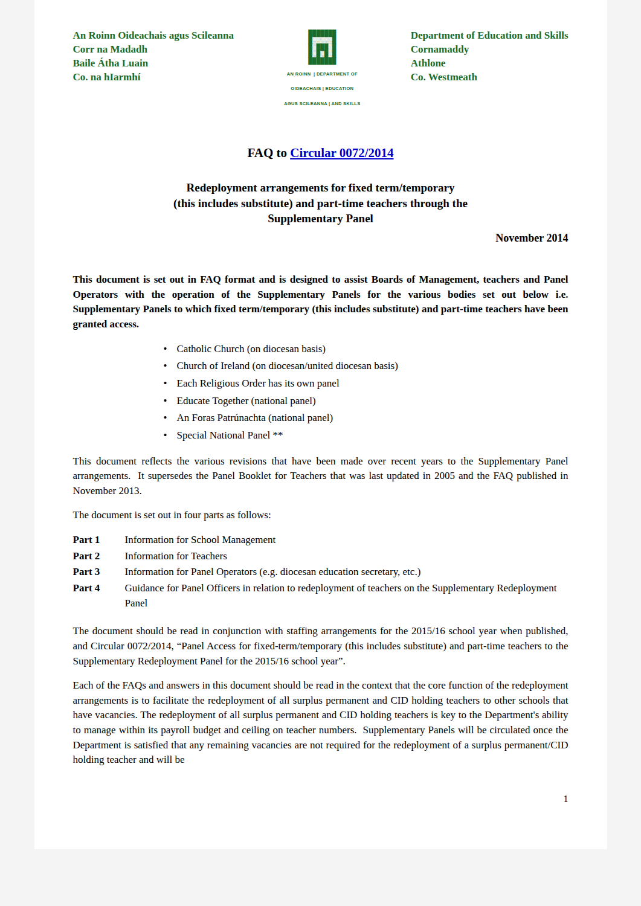An Roinn Oideachais agus Scileanna
Corr na Madadh
Baile Átha Luain
Co. na hIarmhí
███████ █░░░░░█ █░███░█ █░█░█░█ ███████ AN ROINN | DEPARTMENT OF OIDEACHAIS | EDUCATION AGUS SCILEANNA | AND SKILLS
Department of Education and Skills
Cornamaddy
Athlone
Co. Westmeath
FAQ to Circular 0072/2014
Redeployment arrangements for fixed term/temporary
(this includes substitute) and part-time teachers through the
Supplementary Panel
November 2014
This document is set out in FAQ format and is designed to assist Boards of Management, teachers and Panel Operators with the operation of the Supplementary Panels for the various bodies set out below i.e. Supplementary Panels to which fixed term/temporary (this includes substitute) and part-time teachers have been granted access.
Catholic Church (on diocesan basis)
Church of Ireland (on diocesan/united diocesan basis)
Each Religious Order has its own panel
Educate Together (national panel)
An Foras Patrúnachta (national panel)
Special National Panel **
This document reflects the various revisions that have been made over recent years to the Supplementary Panel arrangements. It supersedes the Panel Booklet for Teachers that was last updated in 2005 and the FAQ published in November 2013.
The document is set out in four parts as follows:
| Part 1 | Information for School Management |
| Part 2 | Information for Teachers |
| Part 3 | Information for Panel Operators (e.g. diocesan education secretary, etc.) |
| Part 4 | Guidance for Panel Officers in relation to redeployment of teachers on the Supplementary Redeployment Panel |
The document should be read in conjunction with staffing arrangements for the 2015/16 school year when published, and Circular 0072/2014, “Panel Access for fixed-term/temporary (this includes substitute) and part-time teachers to the Supplementary Redeployment Panel for the 2015/16 school year”.
Each of the FAQs and answers in this document should be read in the context that the core function of the redeployment arrangements is to facilitate the redeployment of all surplus permanent and CID holding teachers to other schools that have vacancies. The redeployment of all surplus permanent and CID holding teachers is key to the Department's ability to manage within its payroll budget and ceiling on teacher numbers. Supplementary Panels will be circulated once the Department is satisfied that any remaining vacancies are not required for the redeployment of a surplus permanent/CID holding teacher and will be
1